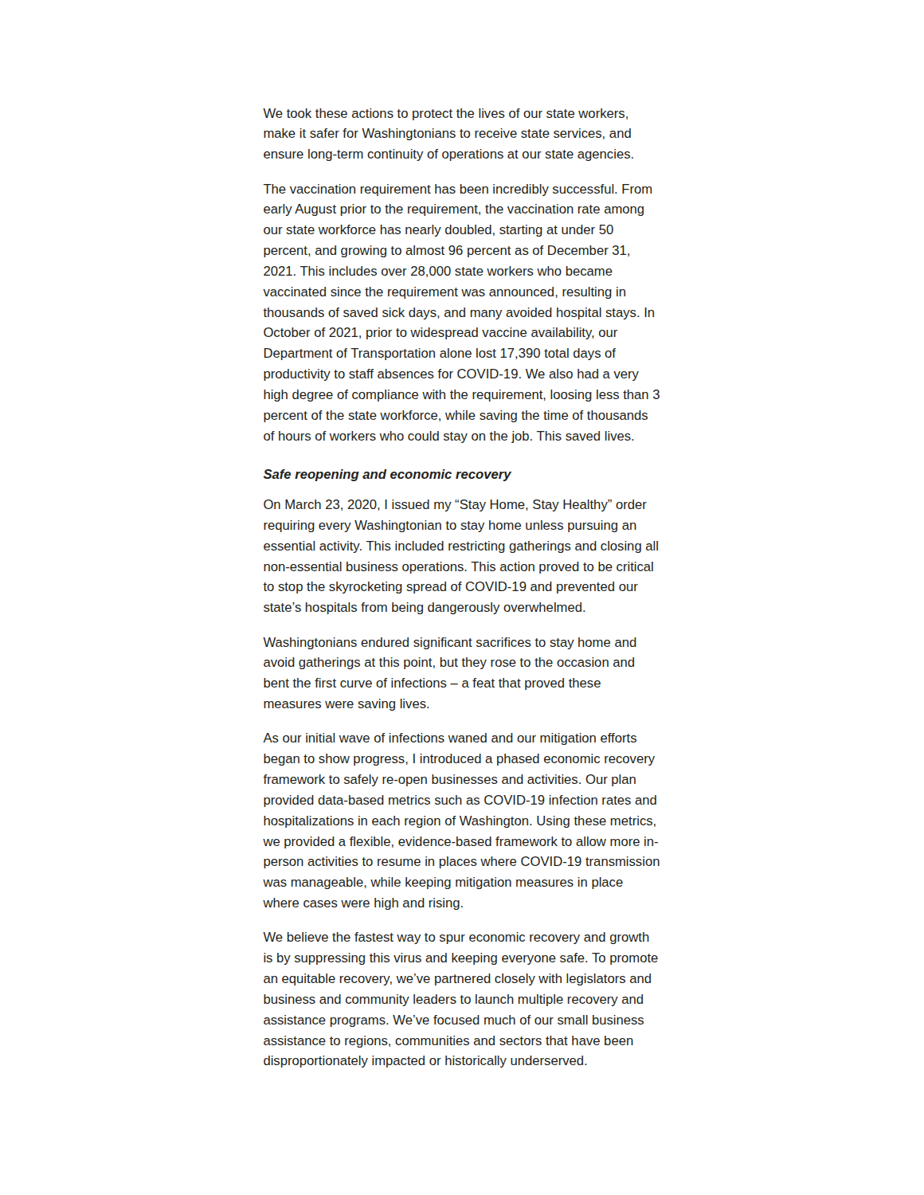We took these actions to protect the lives of our state workers, make it safer for Washingtonians to receive state services, and ensure long-term continuity of operations at our state agencies.
The vaccination requirement has been incredibly successful. From early August prior to the requirement, the vaccination rate among our state workforce has nearly doubled, starting at under 50 percent, and growing to almost 96 percent as of December 31, 2021. This includes over 28,000 state workers who became vaccinated since the requirement was announced, resulting in thousands of saved sick days, and many avoided hospital stays. In October of 2021, prior to widespread vaccine availability, our Department of Transportation alone lost 17,390 total days of productivity to staff absences for COVID-19. We also had a very high degree of compliance with the requirement, loosing less than 3 percent of the state workforce, while saving the time of thousands of hours of workers who could stay on the job. This saved lives.
Safe reopening and economic recovery
On March 23, 2020, I issued my “Stay Home, Stay Healthy” order requiring every Washingtonian to stay home unless pursuing an essential activity. This included restricting gatherings and closing all non-essential business operations. This action proved to be critical to stop the skyrocketing spread of COVID-19 and prevented our state’s hospitals from being dangerously overwhelmed.
Washingtonians endured significant sacrifices to stay home and avoid gatherings at this point, but they rose to the occasion and bent the first curve of infections – a feat that proved these measures were saving lives.
As our initial wave of infections waned and our mitigation efforts began to show progress, I introduced a phased economic recovery framework to safely re-open businesses and activities. Our plan provided data-based metrics such as COVID-19 infection rates and hospitalizations in each region of Washington. Using these metrics, we provided a flexible, evidence-based framework to allow more in-person activities to resume in places where COVID-19 transmission was manageable, while keeping mitigation measures in place where cases were high and rising.
We believe the fastest way to spur economic recovery and growth is by suppressing this virus and keeping everyone safe. To promote an equitable recovery, we’ve partnered closely with legislators and business and community leaders to launch multiple recovery and assistance programs. We’ve focused much of our small business assistance to regions, communities and sectors that have been disproportionately impacted or historically underserved.